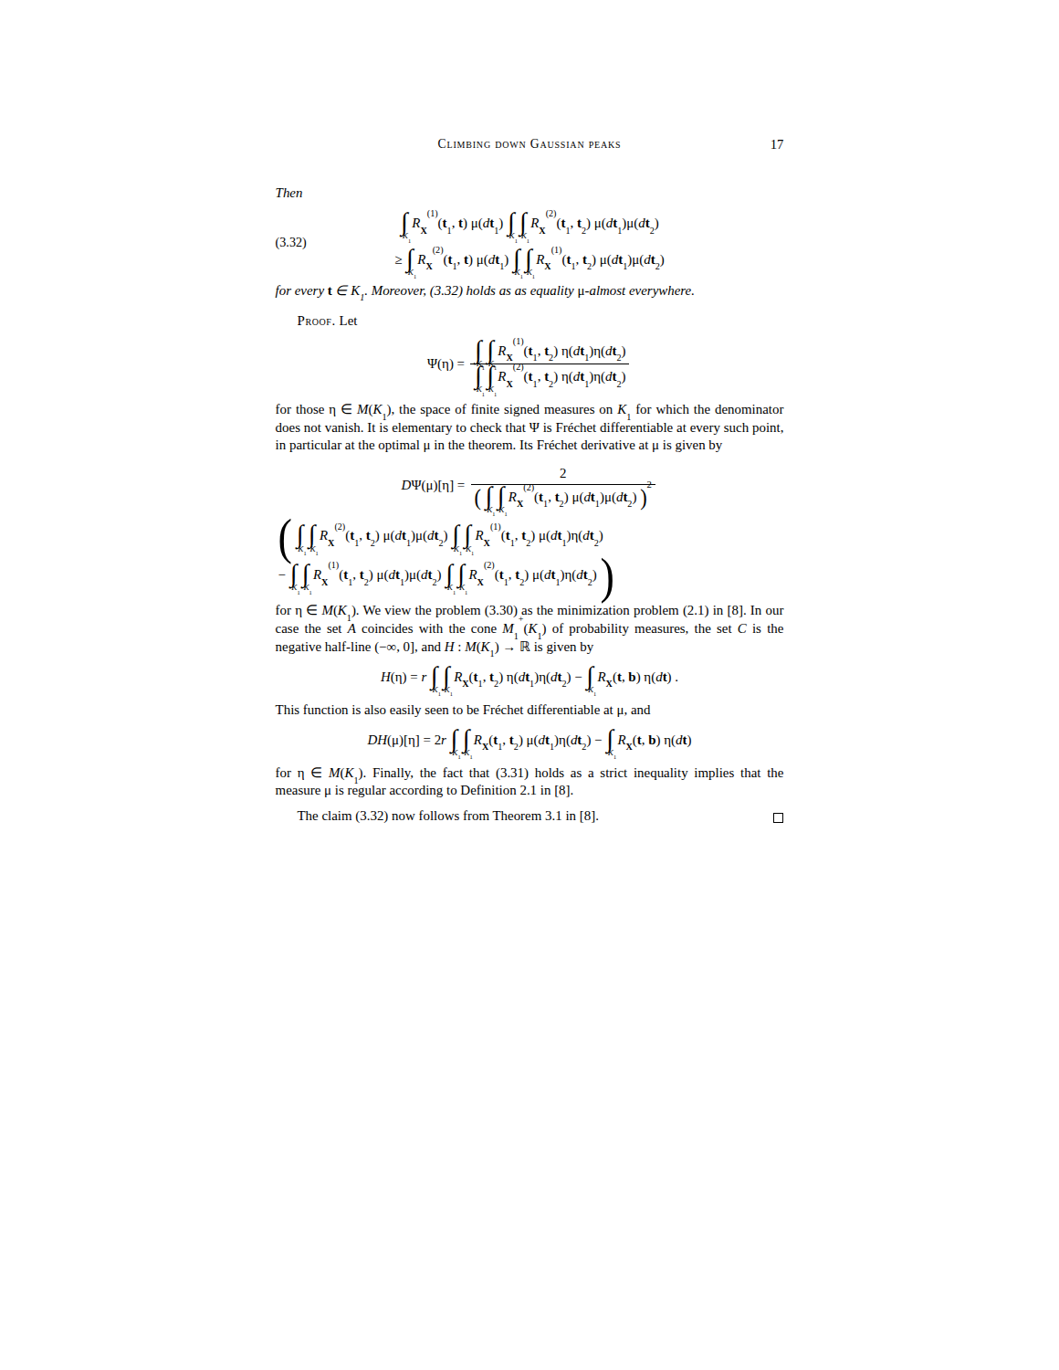Climbing down Gaussian peaks 17
Then
(3.32) ∫K1 RX(1)(t1, t) μ(dt1) ∫K1 ∫K1 RX(2)(t1, t2) μ(dt1)μ(dt2) ≥ ∫K1 RX(2)(t1, t) μ(dt1) ∫K1 ∫K1 RX(1)(t1, t2) μ(dt1)μ(dt2)
for every t ∈ K1. Moreover, (3.32) holds as as equality μ-almost everywhere.
Proof. Let
Ψ(η) = ∫K1 ∫K1 RX(1)(t1, t2) η(dt1)η(dt2) ∫K1 ∫K1 RX(2)(t1, t2) η(dt1)η(dt2)
for those η ∈ M(K1), the space of finite signed measures on K1 for which the denominator does not vanish. It is elementary to check that Ψ is Fréchet differentiable at every such point, in particular at the optimal μ in the theorem. Its Fréchet derivative at μ is given by
DΨ(μ)[η] = 2 ( ∫K1 ∫K1 RX(2)(t1, t2) μ(dt1)μ(dt2) ) 2
( ∫K1 ∫K1 RX(2)(t1, t2) μ(dt1)μ(dt2) ∫K1 ∫K1 RX(1)(t1, t2) μ(dt1)η(dt2) − ∫K1 ∫K1 RX(1)(t1, t2) μ(dt1)μ(dt2) ∫K1 ∫K1 RX(2)(t1, t2) μ(dt1)η(dt2) )
for η ∈ M(K1). We view the problem (3.30) as the minimization problem (2.1) in [8]. In our case the set A coincides with the cone M1+(K1) of probability measures, the set C is the negative half-line (−∞, 0], and H : M(K1) → ℝ is given by
H(η) = r ∫K1 ∫K1 RX(t1, t2) η(dt1)η(dt2) − ∫K1 RX(t, b) η(dt) .
This function is also easily seen to be Fréchet differentiable at μ, and
DH(μ)[η] = 2r ∫K1 ∫K1 RX(t1, t2) μ(dt1)η(dt2) − ∫K1 RX(t, b) η(dt)
for η ∈ M(K1). Finally, the fact that (3.31) holds as a strict inequality implies that the measure μ is regular according to Definition 2.1 in [8].
The claim (3.32) now follows from Theorem 3.1 in [8].